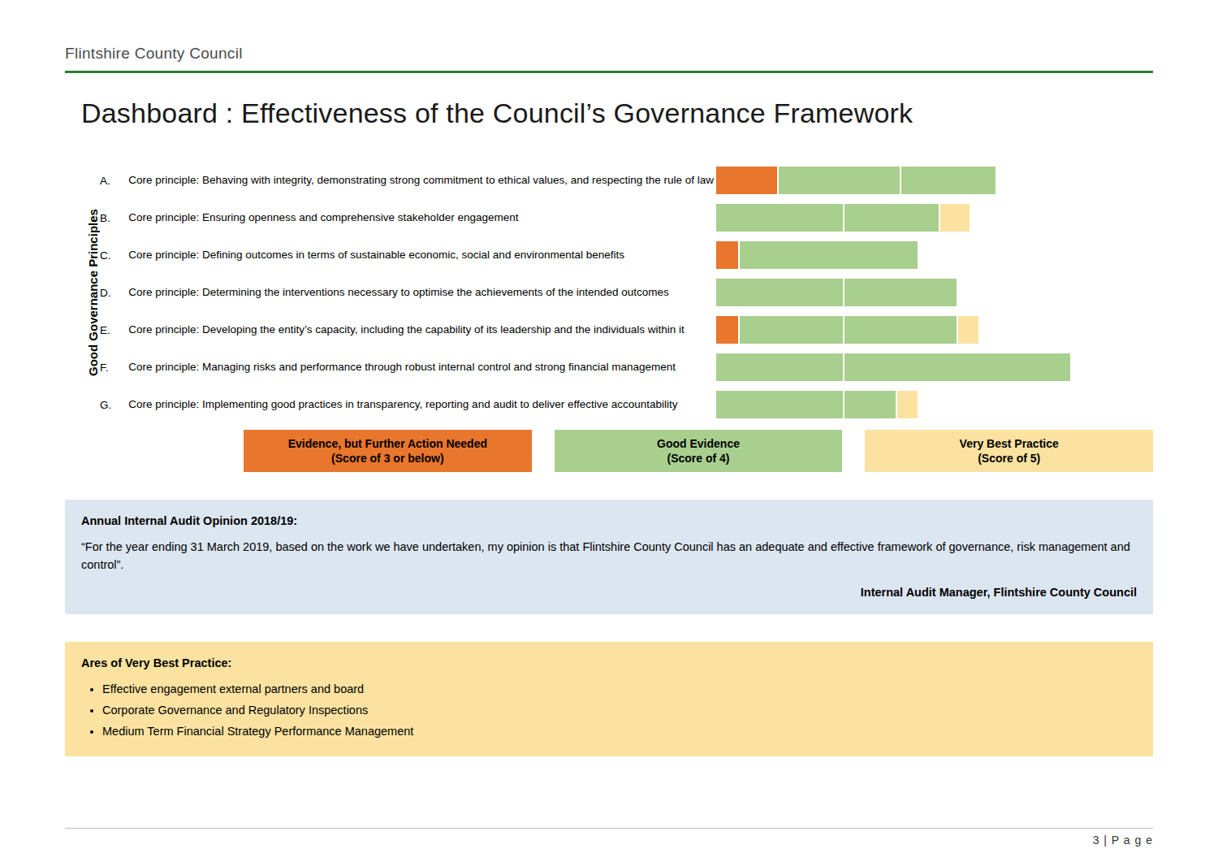Flintshire County Council
Dashboard : Effectiveness of the Council’s Governance Framework
Good Governance Principles
| A. | Core principle: Behaving with integrity, demonstrating strong commitment to ethical values, and respecting the rule of law | |
| B. | Core principle: Ensuring openness and comprehensive stakeholder engagement | |
| C. | Core principle: Defining outcomes in terms of sustainable economic, social and environmental benefits | |
| D. | Core principle: Determining the interventions necessary to optimise the achievements of the intended outcomes | |
| E. | Core principle: Developing the entity’s capacity, including the capability of its leadership and the individuals within it | |
| F. | Core principle: Managing risks and performance through robust internal control and strong financial management | |
| G. | Core principle: Implementing good practices in transparency, reporting and audit to deliver effective accountability | |
Evidence, but Further Action Needed
(Score of 3 or below)
Good Evidence
(Score of 4)
Very Best Practice
(Score of 5)
Annual Internal Audit Opinion 2018/19:
“For the year ending 31 March 2019, based on the work we have undertaken, my opinion is that Flintshire County Council has an adequate and effective framework of governance, risk management and control”.
Internal Audit Manager, Flintshire County Council
Ares of Very Best Practice:
Effective engagement external partners and board
Corporate Governance and Regulatory Inspections
Medium Term Financial Strategy Performance Management
3 | P a g e